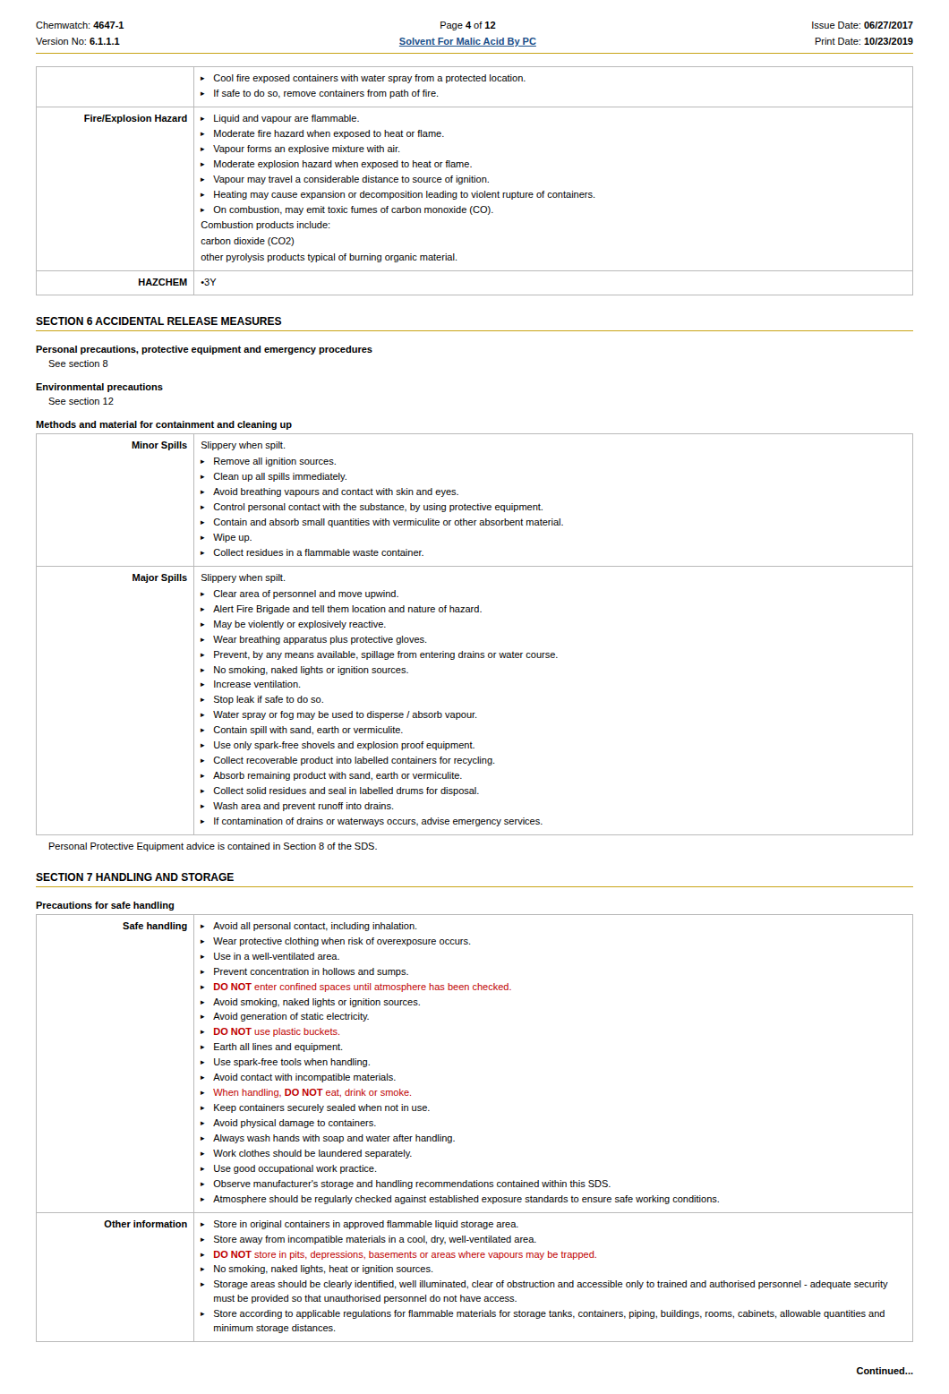Chemwatch: 4647-1
Version No: 6.1.1.1
Page 4 of 12
Solvent For Malic Acid By PC
Issue Date: 06/27/2017
Print Date: 10/23/2019
| | Cool fire exposed containers with water spray from a protected location. If safe to do so, remove containers from path of fire. |
| Fire/Explosion Hazard | Liquid and vapour are flammable. Moderate fire hazard when exposed to heat or flame. Vapour forms an explosive mixture with air. Moderate explosion hazard when exposed to heat or flame. Vapour may travel a considerable distance to source of ignition. Heating may cause expansion or decomposition leading to violent rupture of containers. On combustion, may emit toxic fumes of carbon monoxide (CO). Combustion products include: carbon dioxide (CO2) other pyrolysis products typical of burning organic material. |
| HAZCHEM | •3Y |
SECTION 6 ACCIDENTAL RELEASE MEASURES
Personal precautions, protective equipment and emergency procedures
See section 8
Environmental precautions
See section 12
Methods and material for containment and cleaning up
| Minor Spills | Slippery when spilt. Remove all ignition sources. Clean up all spills immediately. Avoid breathing vapours and contact with skin and eyes. Control personal contact with the substance, by using protective equipment. Contain and absorb small quantities with vermiculite or other absorbent material. Wipe up. Collect residues in a flammable waste container. |
| Major Spills | Slippery when spilt. Clear area of personnel and move upwind. Alert Fire Brigade and tell them location and nature of hazard. May be violently or explosively reactive. Wear breathing apparatus plus protective gloves. Prevent, by any means available, spillage from entering drains or water course. No smoking, naked lights or ignition sources. Increase ventilation. Stop leak if safe to do so. Water spray or fog may be used to disperse / absorb vapour. Contain spill with sand, earth or vermiculite. Use only spark-free shovels and explosion proof equipment. Collect recoverable product into labelled containers for recycling. Absorb remaining product with sand, earth or vermiculite. Collect solid residues and seal in labelled drums for disposal. Wash area and prevent runoff into drains. If contamination of drains or waterways occurs, advise emergency services. |
Personal Protective Equipment advice is contained in Section 8 of the SDS.
SECTION 7 HANDLING AND STORAGE
Precautions for safe handling
| Safe handling | Avoid all personal contact, including inhalation. Wear protective clothing when risk of overexposure occurs. Use in a well-ventilated area. Prevent concentration in hollows and sumps. DO NOT enter confined spaces until atmosphere has been checked. Avoid smoking, naked lights or ignition sources. Avoid generation of static electricity. DO NOT use plastic buckets. Earth all lines and equipment. Use spark-free tools when handling. Avoid contact with incompatible materials. When handling, DO NOT eat, drink or smoke. Keep containers securely sealed when not in use. Avoid physical damage to containers. Always wash hands with soap and water after handling. Work clothes should be laundered separately. Use good occupational work practice. Observe manufacturer's storage and handling recommendations contained within this SDS. Atmosphere should be regularly checked against established exposure standards to ensure safe working conditions. |
| Other information | Store in original containers in approved flammable liquid storage area. Store away from incompatible materials in a cool, dry, well-ventilated area. DO NOT store in pits, depressions, basements or areas where vapours may be trapped. No smoking, naked lights, heat or ignition sources. Storage areas should be clearly identified, well illuminated, clear of obstruction and accessible only to trained and authorised personnel - adequate security must be provided so that unauthorised personnel do not have access. Store according to applicable regulations for flammable materials for storage tanks, containers, piping, buildings, rooms, cabinets, allowable quantities and minimum storage distances. |
Continued...